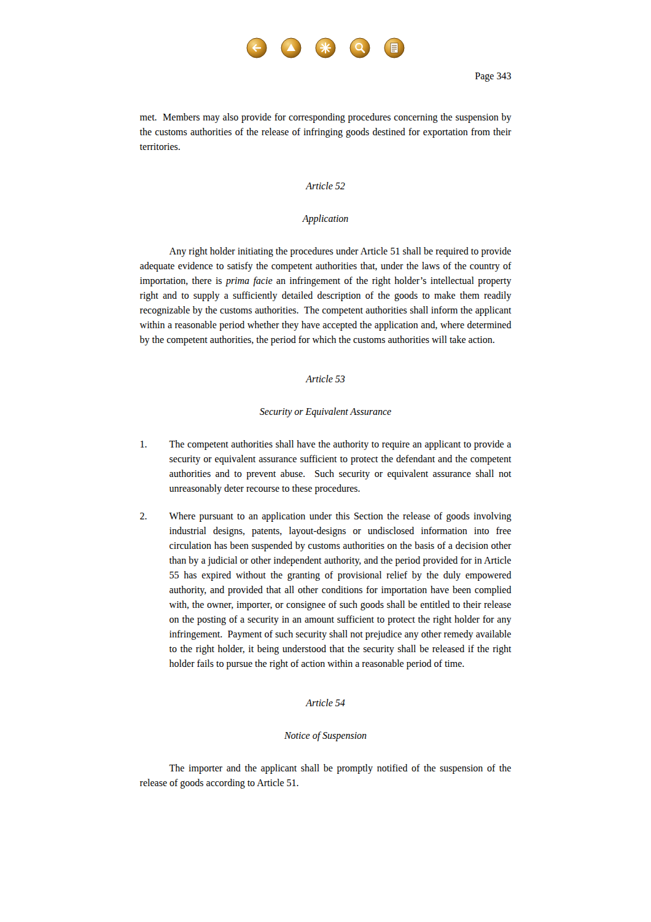Page 343
met. Members may also provide for corresponding procedures concerning the suspension by the customs authorities of the release of infringing goods destined for exportation from their territories.
Article 52
Application
Any right holder initiating the procedures under Article 51 shall be required to provide adequate evidence to satisfy the competent authorities that, under the laws of the country of importation, there is prima facie an infringement of the right holder’s intellectual property right and to supply a sufficiently detailed description of the goods to make them readily recognizable by the customs authorities. The competent authorities shall inform the applicant within a reasonable period whether they have accepted the application and, where determined by the competent authorities, the period for which the customs authorities will take action.
Article 53
Security or Equivalent Assurance
1. The competent authorities shall have the authority to require an applicant to provide a security or equivalent assurance sufficient to protect the defendant and the competent authorities and to prevent abuse. Such security or equivalent assurance shall not unreasonably deter recourse to these procedures.
2. Where pursuant to an application under this Section the release of goods involving industrial designs, patents, layout-designs or undisclosed information into free circulation has been suspended by customs authorities on the basis of a decision other than by a judicial or other independent authority, and the period provided for in Article 55 has expired without the granting of provisional relief by the duly empowered authority, and provided that all other conditions for importation have been complied with, the owner, importer, or consignee of such goods shall be entitled to their release on the posting of a security in an amount sufficient to protect the right holder for any infringement. Payment of such security shall not prejudice any other remedy available to the right holder, it being understood that the security shall be released if the right holder fails to pursue the right of action within a reasonable period of time.
Article 54
Notice of Suspension
The importer and the applicant shall be promptly notified of the suspension of the release of goods according to Article 51.